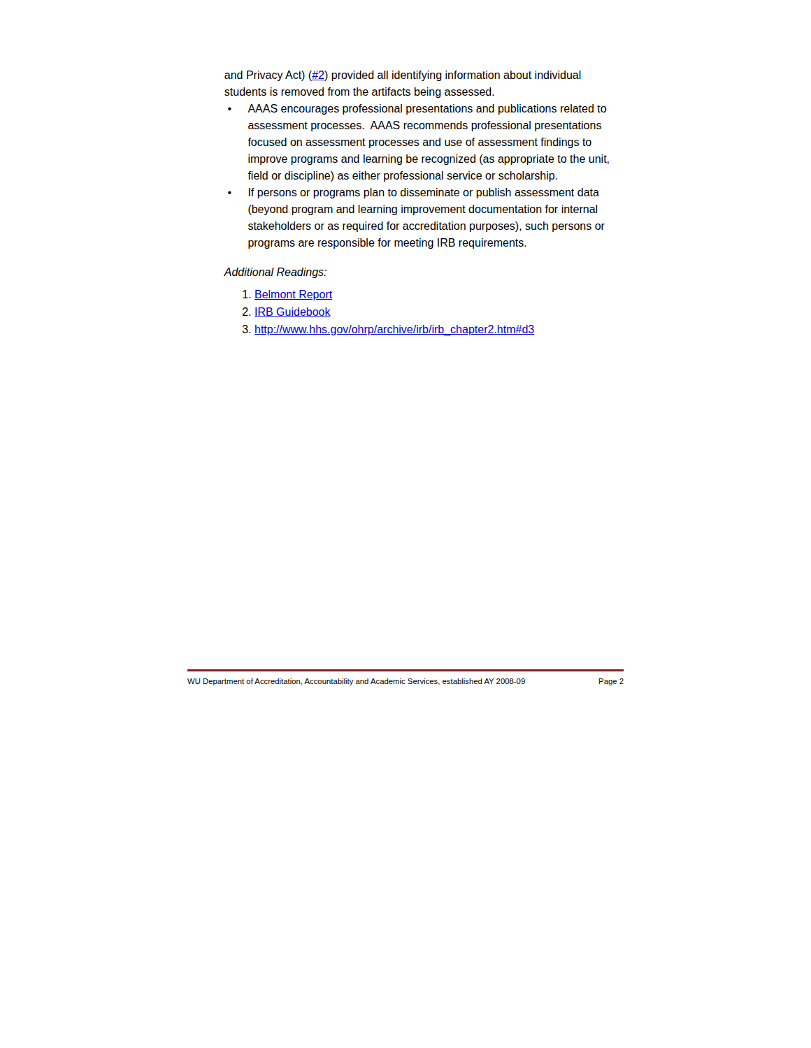and Privacy Act) (#2) provided all identifying information about individual students is removed from the artifacts being assessed.
AAAS encourages professional presentations and publications related to assessment processes. AAAS recommends professional presentations focused on assessment processes and use of assessment findings to improve programs and learning be recognized (as appropriate to the unit, field or discipline) as either professional service or scholarship.
If persons or programs plan to disseminate or publish assessment data (beyond program and learning improvement documentation for internal stakeholders or as required for accreditation purposes), such persons or programs are responsible for meeting IRB requirements.
Additional Readings:
Belmont Report
IRB Guidebook
http://www.hhs.gov/ohrp/archive/irb/irb_chapter2.htm#d3
WU Department of Accreditation, Accountability and Academic Services, established AY 2008-09 Page 2